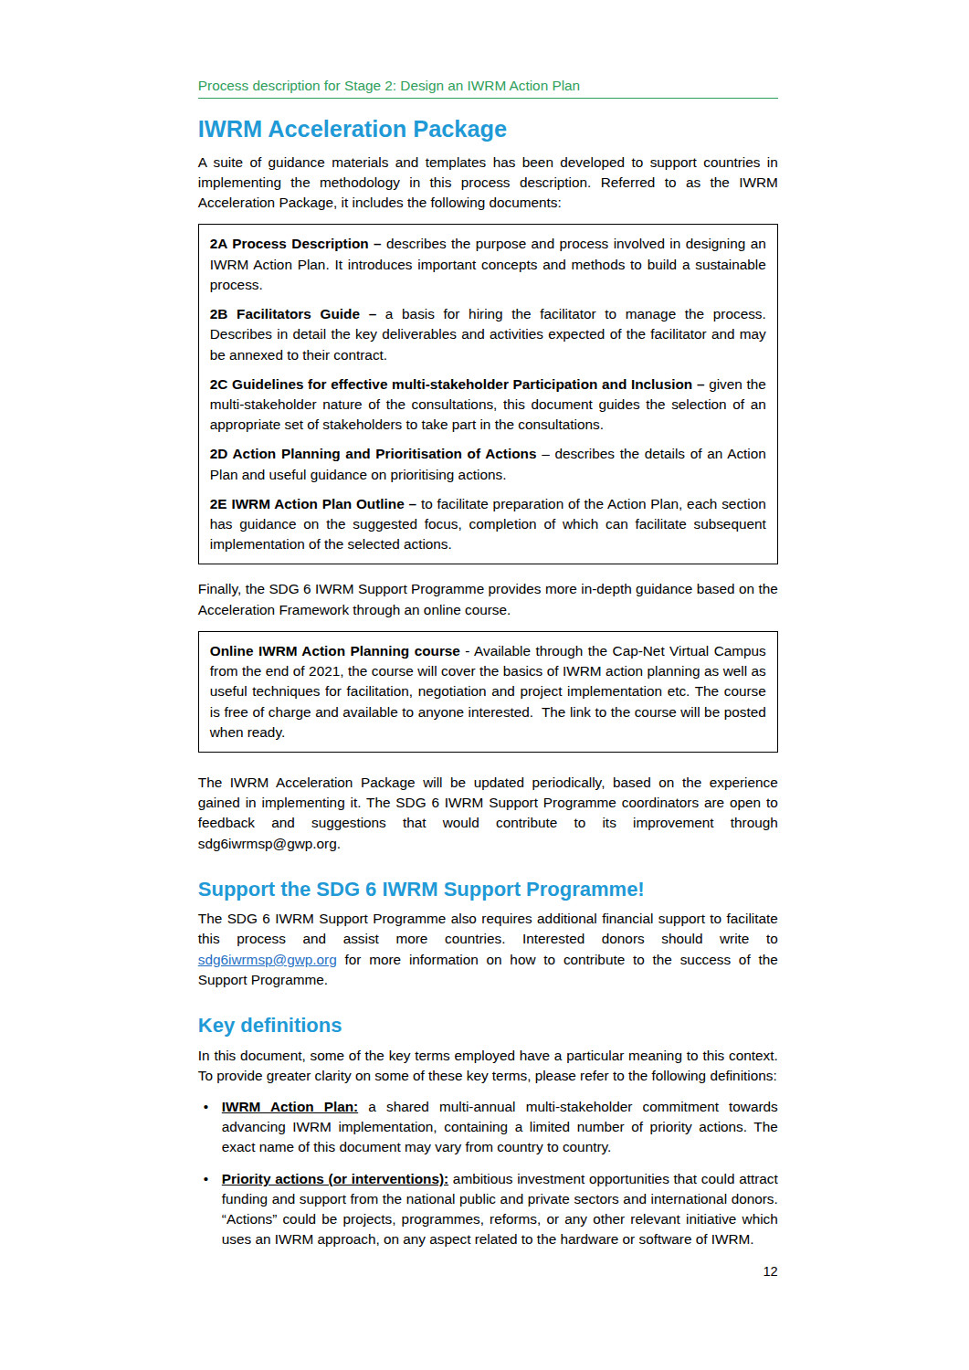Process description for Stage 2: Design an IWRM Action Plan
IWRM Acceleration Package
A suite of guidance materials and templates has been developed to support countries in implementing the methodology in this process description. Referred to as the IWRM Acceleration Package, it includes the following documents:
2A Process Description – describes the purpose and process involved in designing an IWRM Action Plan. It introduces important concepts and methods to build a sustainable process.
2B Facilitators Guide – a basis for hiring the facilitator to manage the process. Describes in detail the key deliverables and activities expected of the facilitator and may be annexed to their contract.
2C Guidelines for effective multi-stakeholder Participation and Inclusion – given the multi-stakeholder nature of the consultations, this document guides the selection of an appropriate set of stakeholders to take part in the consultations.
2D Action Planning and Prioritisation of Actions – describes the details of an Action Plan and useful guidance on prioritising actions.
2E IWRM Action Plan Outline – to facilitate preparation of the Action Plan, each section has guidance on the suggested focus, completion of which can facilitate subsequent implementation of the selected actions.
Finally, the SDG 6 IWRM Support Programme provides more in-depth guidance based on the Acceleration Framework through an online course.
Online IWRM Action Planning course - Available through the Cap-Net Virtual Campus from the end of 2021, the course will cover the basics of IWRM action planning as well as useful techniques for facilitation, negotiation and project implementation etc. The course is free of charge and available to anyone interested. The link to the course will be posted when ready.
The IWRM Acceleration Package will be updated periodically, based on the experience gained in implementing it. The SDG 6 IWRM Support Programme coordinators are open to feedback and suggestions that would contribute to its improvement through sdg6iwrmsp@gwp.org.
Support the SDG 6 IWRM Support Programme!
The SDG 6 IWRM Support Programme also requires additional financial support to facilitate this process and assist more countries. Interested donors should write to sdg6iwrmsp@gwp.org for more information on how to contribute to the success of the Support Programme.
Key definitions
In this document, some of the key terms employed have a particular meaning to this context. To provide greater clarity on some of these key terms, please refer to the following definitions:
IWRM Action Plan: a shared multi-annual multi-stakeholder commitment towards advancing IWRM implementation, containing a limited number of priority actions. The exact name of this document may vary from country to country.
Priority actions (or interventions): ambitious investment opportunities that could attract funding and support from the national public and private sectors and international donors. “Actions” could be projects, programmes, reforms, or any other relevant initiative which uses an IWRM approach, on any aspect related to the hardware or software of IWRM.
12